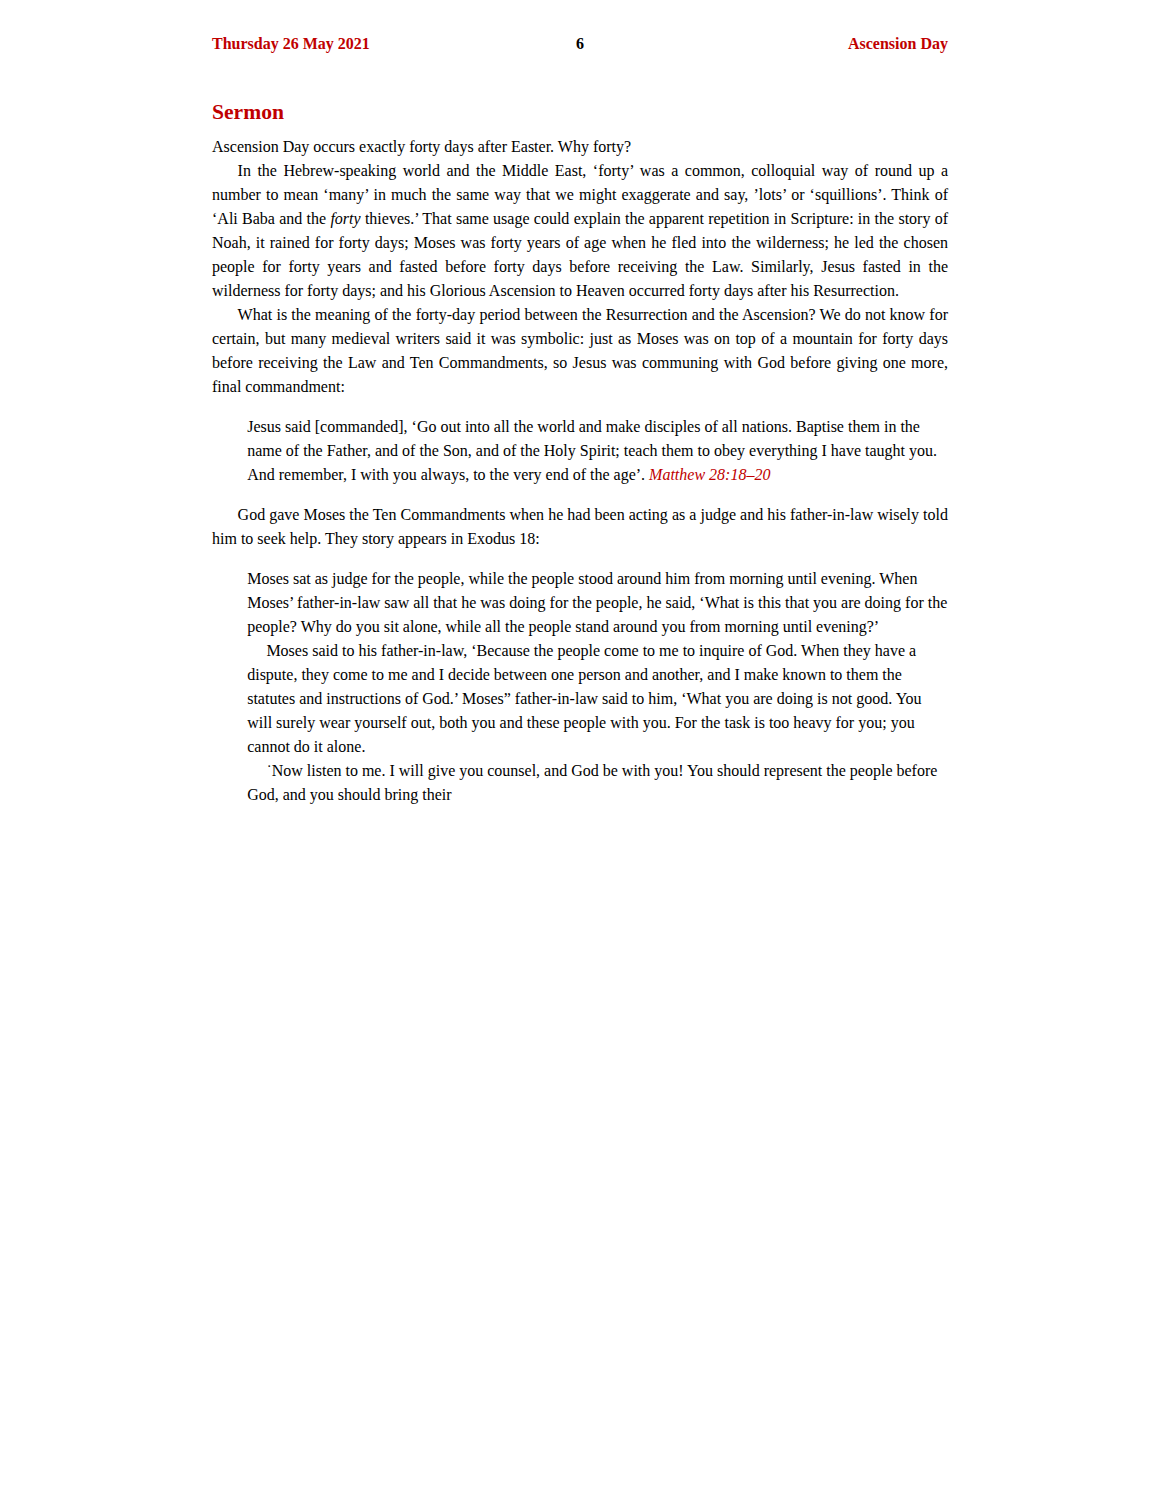Thursday 26 May 2021 6 Ascension Day
Sermon
Ascension Day occurs exactly forty days after Easter. Why forty?
In the Hebrew-speaking world and the Middle East, ‘forty’ was a common, colloquial way of round up a number to mean ‘many’ in much the same way that we might exaggerate and say, ’lots’ or ‘squillions’. Think of ‘Ali Baba and the forty thieves.’ That same usage could explain the apparent repetition in Scripture: in the story of Noah, it rained for forty days; Moses was forty years of age when he fled into the wilderness; he led the chosen people for forty years and fasted before forty days before receiving the Law. Similarly, Jesus fasted in the wilderness for forty days; and his Glorious Ascension to Heaven occurred forty days after his Resurrection.
What is the meaning of the forty-day period between the Resurrection and the Ascension? We do not know for certain, but many medieval writers said it was symbolic: just as Moses was on top of a mountain for forty days before receiving the Law and Ten Commandments, so Jesus was communing with God before giving one more, final commandment:
Jesus said [commanded], ‘Go out into all the world and make disciples of all nations. Baptise them in the name of the Father, and of the Son, and of the Holy Spirit; teach them to obey everything I have taught you. And remember, I with you always, to the very end of the age’. Matthew 28:18–20
God gave Moses the Ten Commandments when he had been acting as a judge and his father-in-law wisely told him to seek help. They story appears in Exodus 18:
Moses sat as judge for the people, while the people stood around him from morning until evening. When Moses’ father-in-law saw all that he was doing for the people, he said, ‘What is this that you are doing for the people? Why do you sit alone, while all the people stand around you from morning until evening?’
Moses said to his father-in-law, ‘Because the people come to me to inquire of God. When they have a dispute, they come to me and I decide between one person and another, and I make known to them the statutes and instructions of God.’ Moses” father-in-law said to him, ‘What you are doing is not good. You will surely wear yourself out, both you and these people with you. For the task is too heavy for you; you cannot do it alone.
˙Now listen to me. I will give you counsel, and God be with you! You should represent the people before God, and you should bring their